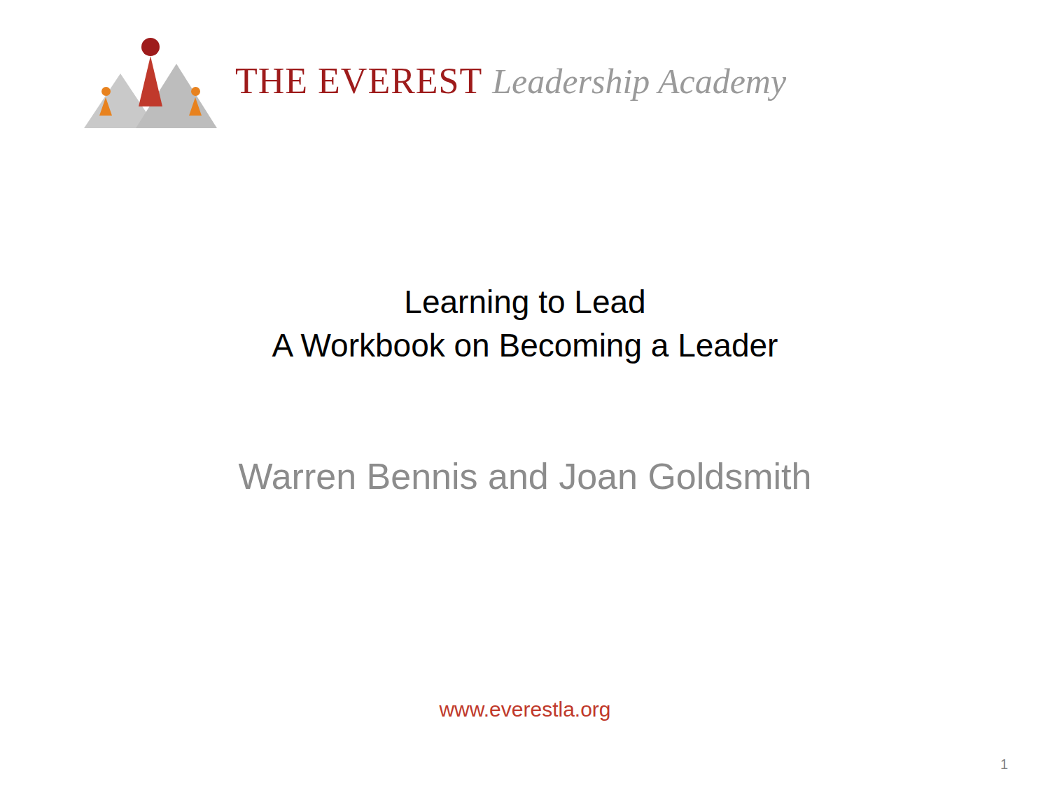THE EVEREST Leadership Academy
Learning to Lead
A Workbook on Becoming a Leader
Warren Bennis and Joan Goldsmith
www.everestla.org
1